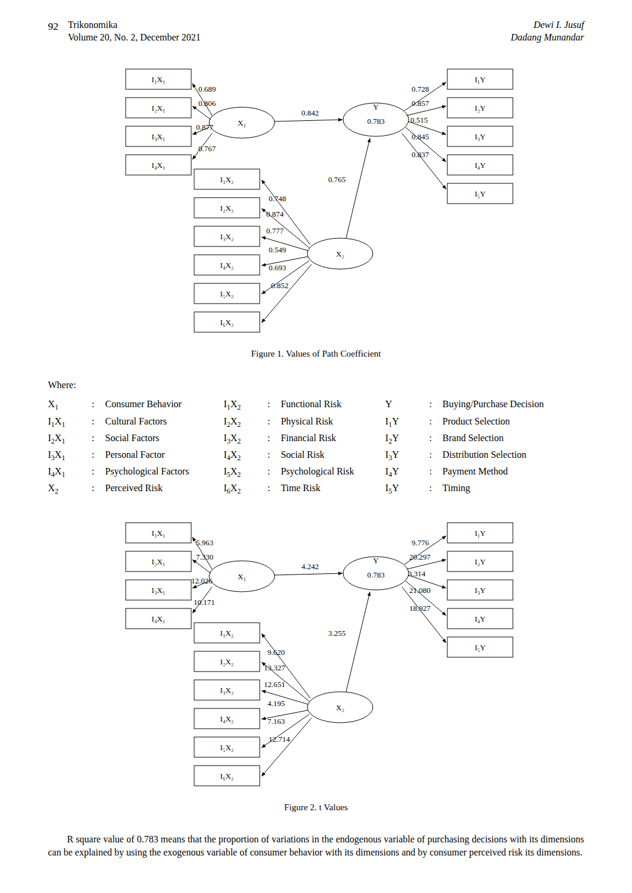92
Trikonomika
Volume 20, No. 2, December 2021
Dewi I. Jusuf
Dadang Munandar
I₁X₁ I₂X₁ I₃X₁ I₄X₁ X₁ 0.689 0.806 0.877 0.767 Y 0.783 0.842 I₁Y I₂Y I₃Y I₄Y I₅Y 0.728 0.857 0.515 0.845 0.837 I₁X₂ I₂X₂ I₃X₂ I₄X₂ I₅X₂ I₆X₂ X₂ 0.748 0.874 0.777 0.549 0.693 0.852 0.765
Figure 1. Values of Path Coefficient
Where:
| X 1 | : | Consumer Behavior | I 1 X 2 | : | Functional Risk | Y | : | Buying/Purchase Decision |
| I 1 X 1 | : | Cultural Factors | I 2 X 2 | : | Physical Risk | I 1 Y | : | Product Selection |
| I 2 X 1 | : | Social Factors | I 3 X 2 | : | Financial Risk | I 2 Y | : | Brand Selection |
| I 3 X 1 | : | Personal Factor | I 4 X 2 | : | Social Risk | I 3 Y | : | Distribution Selection |
| I 4 X 1 | : | Psychological Factors | I 5 X 2 | : | Psychological Risk | I 4 Y | : | Payment Method |
| X 2 | : | Perceived Risk | I 6 X 2 | : | Time Risk | I 5 Y | : | Timing |
I₁X₁ I₂X₁ I₃X₁ I₄X₁ X₁ 5.963 7.330 12.026 10.171 Y 0.783 4.242 I₁Y I₂Y I₃Y I₄Y I₅Y 9.776 20.297 3.314 21.080 18.927 I₁X₂ I₂X₂ I₃X₂ I₄X₂ I₅X₂ I₆X₂ X₂ 9.620 13.327 12.651 4.195 7.163 12.714 3.255
Figure 2. t Values
R square value of 0.783 means that the proportion of variations in the endogenous variable of purchasing decisions with its dimensions can be explained by using the exogenous variable of consumer behavior with its dimensions and by consumer perceived risk its dimensions.